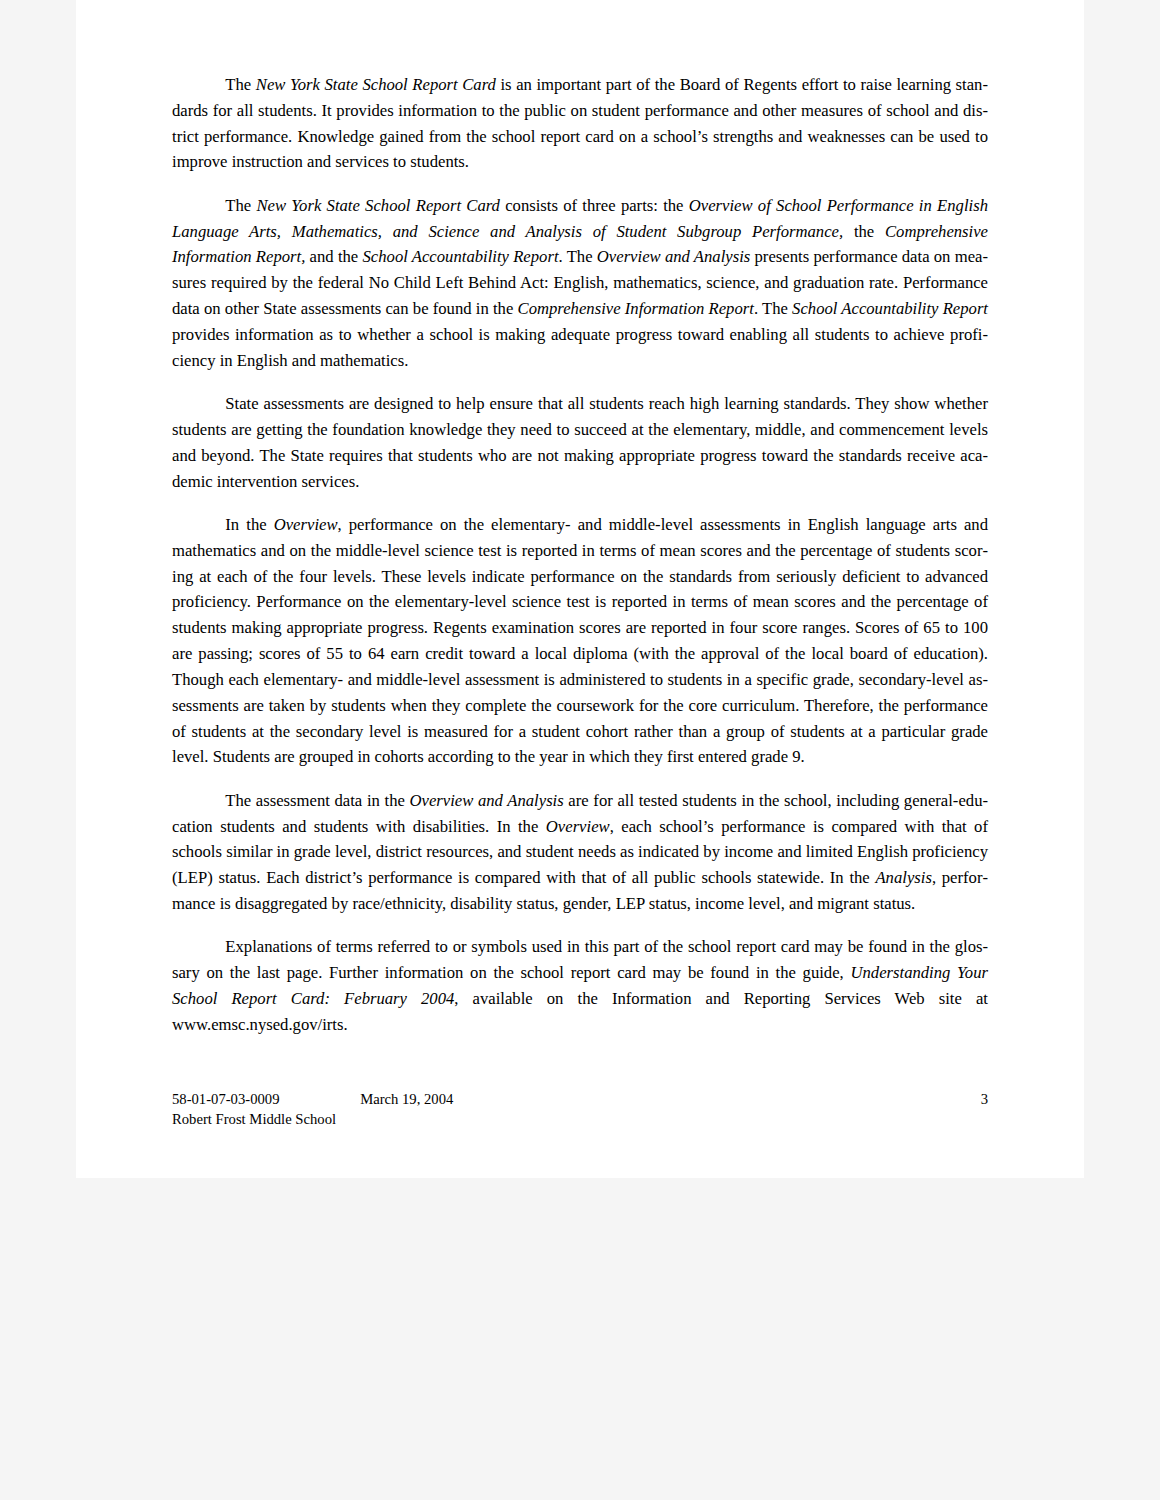The New York State School Report Card is an important part of the Board of Regents effort to raise learning standards for all students. It provides information to the public on student performance and other measures of school and district performance. Knowledge gained from the school report card on a school’s strengths and weaknesses can be used to improve instruction and services to students.
The New York State School Report Card consists of three parts: the Overview of School Performance in English Language Arts, Mathematics, and Science and Analysis of Student Subgroup Performance, the Comprehensive Information Report, and the School Accountability Report. The Overview and Analysis presents performance data on measures required by the federal No Child Left Behind Act: English, mathematics, science, and graduation rate. Performance data on other State assessments can be found in the Comprehensive Information Report. The School Accountability Report provides information as to whether a school is making adequate progress toward enabling all students to achieve proficiency in English and mathematics.
State assessments are designed to help ensure that all students reach high learning standards. They show whether students are getting the foundation knowledge they need to succeed at the elementary, middle, and commencement levels and beyond. The State requires that students who are not making appropriate progress toward the standards receive academic intervention services.
In the Overview, performance on the elementary- and middle-level assessments in English language arts and mathematics and on the middle-level science test is reported in terms of mean scores and the percentage of students scoring at each of the four levels. These levels indicate performance on the standards from seriously deficient to advanced proficiency. Performance on the elementary-level science test is reported in terms of mean scores and the percentage of students making appropriate progress. Regents examination scores are reported in four score ranges. Scores of 65 to 100 are passing; scores of 55 to 64 earn credit toward a local diploma (with the approval of the local board of education). Though each elementary- and middle-level assessment is administered to students in a specific grade, secondary-level assessments are taken by students when they complete the coursework for the core curriculum. Therefore, the performance of students at the secondary level is measured for a student cohort rather than a group of students at a particular grade level. Students are grouped in cohorts according to the year in which they first entered grade 9.
The assessment data in the Overview and Analysis are for all tested students in the school, including general-education students and students with disabilities. In the Overview, each school’s performance is compared with that of schools similar in grade level, district resources, and student needs as indicated by income and limited English proficiency (LEP) status. Each district’s performance is compared with that of all public schools statewide. In the Analysis, performance is disaggregated by race/ethnicity, disability status, gender, LEP status, income level, and migrant status.
Explanations of terms referred to or symbols used in this part of the school report card may be found in the glossary on the last page. Further information on the school report card may be found in the guide, Understanding Your School Report Card: February 2004, available on the Information and Reporting Services Web site at www.emsc.nysed.gov/irts.
58-01-07-03-0009 March 19, 2004 3
Robert Frost Middle School